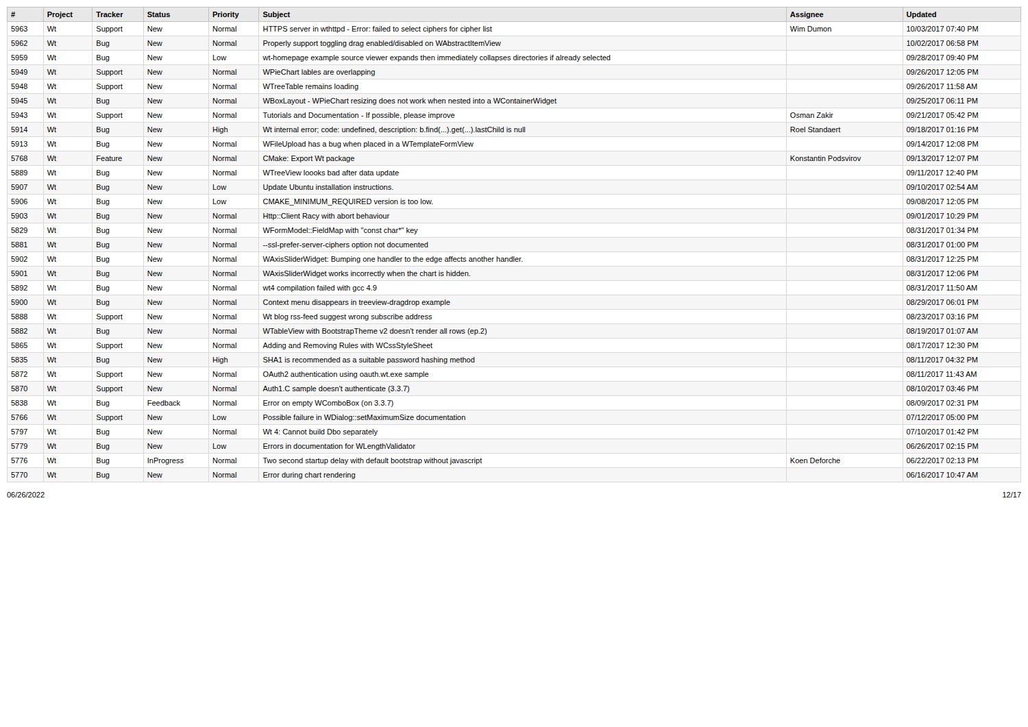| # | Project | Tracker | Status | Priority | Subject | Assignee | Updated |
| --- | --- | --- | --- | --- | --- | --- | --- |
| 5963 | Wt | Support | New | Normal | HTTPS server in wthttpd - Error: failed to select ciphers for cipher list | Wim Dumon | 10/03/2017 07:40 PM |
| 5962 | Wt | Bug | New | Normal | Properly support toggling drag enabled/disabled on WAbstractItemView | | 10/02/2017 06:58 PM |
| 5959 | Wt | Bug | New | Low | wt-homepage example source viewer expands then immediately collapses directories if already selected | | 09/28/2017 09:40 PM |
| 5949 | Wt | Support | New | Normal | WPieChart lables are overlapping | | 09/26/2017 12:05 PM |
| 5948 | Wt | Support | New | Normal | WTreeTable remains loading | | 09/26/2017 11:58 AM |
| 5945 | Wt | Bug | New | Normal | WBoxLayout - WPieChart resizing does not work when nested into a WContainerWidget | | 09/25/2017 06:11 PM |
| 5943 | Wt | Support | New | Normal | Tutorials and Documentation - If possible, please improve | Osman Zakir | 09/21/2017 05:42 PM |
| 5914 | Wt | Bug | New | High | Wt internal error; code: undefined, description: b.find(...).get(...).lastChild is null | Roel Standaert | 09/18/2017 01:16 PM |
| 5913 | Wt | Bug | New | Normal | WFileUpload has a bug when placed in a WTemplateFormView | | 09/14/2017 12:08 PM |
| 5768 | Wt | Feature | New | Normal | CMake: Export Wt package | Konstantin Podsvirov | 09/13/2017 12:07 PM |
| 5889 | Wt | Bug | New | Normal | WTreeView loooks bad after data update | | 09/11/2017 12:40 PM |
| 5907 | Wt | Bug | New | Low | Update Ubuntu installation instructions. | | 09/10/2017 02:54 AM |
| 5906 | Wt | Bug | New | Low | CMAKE_MINIMUM_REQUIRED version is too low. | | 09/08/2017 12:05 PM |
| 5903 | Wt | Bug | New | Normal | Http::Client Racy with abort behaviour | | 09/01/2017 10:29 PM |
| 5829 | Wt | Bug | New | Normal | WFormModel::FieldMap with "const char*" key | | 08/31/2017 01:34 PM |
| 5881 | Wt | Bug | New | Normal | --ssl-prefer-server-ciphers option not documented | | 08/31/2017 01:00 PM |
| 5902 | Wt | Bug | New | Normal | WAxisSliderWidget: Bumping one handler to the edge affects another handler. | | 08/31/2017 12:25 PM |
| 5901 | Wt | Bug | New | Normal | WAxisSliderWidget works incorrectly when the chart is hidden. | | 08/31/2017 12:06 PM |
| 5892 | Wt | Bug | New | Normal | wt4 compilation failed with gcc 4.9 | | 08/31/2017 11:50 AM |
| 5900 | Wt | Bug | New | Normal | Context menu disappears in treeview-dragdrop example | | 08/29/2017 06:01 PM |
| 5888 | Wt | Support | New | Normal | Wt blog rss-feed suggest wrong subscribe address | | 08/23/2017 03:16 PM |
| 5882 | Wt | Bug | New | Normal | WTableView with BootstrapTheme v2 doesn't render all rows (ep.2) | | 08/19/2017 01:07 AM |
| 5865 | Wt | Support | New | Normal | Adding and Removing Rules with WCssStyleSheet | | 08/17/2017 12:30 PM |
| 5835 | Wt | Bug | New | High | SHA1 is recommended as a suitable password hashing method | | 08/11/2017 04:32 PM |
| 5872 | Wt | Support | New | Normal | OAuth2 authentication using oauth.wt.exe sample | | 08/11/2017 11:43 AM |
| 5870 | Wt | Support | New | Normal | Auth1.C sample doesn't authenticate (3.3.7) | | 08/10/2017 03:46 PM |
| 5838 | Wt | Bug | Feedback | Normal | Error on empty WComboBox (on 3.3.7) | | 08/09/2017 02:31 PM |
| 5766 | Wt | Support | New | Low | Possible failure in WDialog::setMaximumSize documentation | | 07/12/2017 05:00 PM |
| 5797 | Wt | Bug | New | Normal | Wt 4: Cannot build Dbo separately | | 07/10/2017 01:42 PM |
| 5779 | Wt | Bug | New | Low | Errors in documentation for WLengthValidator | | 06/26/2017 02:15 PM |
| 5776 | Wt | Bug | InProgress | Normal | Two second startup delay with default bootstrap without javascript | Koen Deforche | 06/22/2017 02:13 PM |
| 5770 | Wt | Bug | New | Normal | Error during chart rendering | | 06/16/2017 10:47 AM |
06/26/2022 12/17